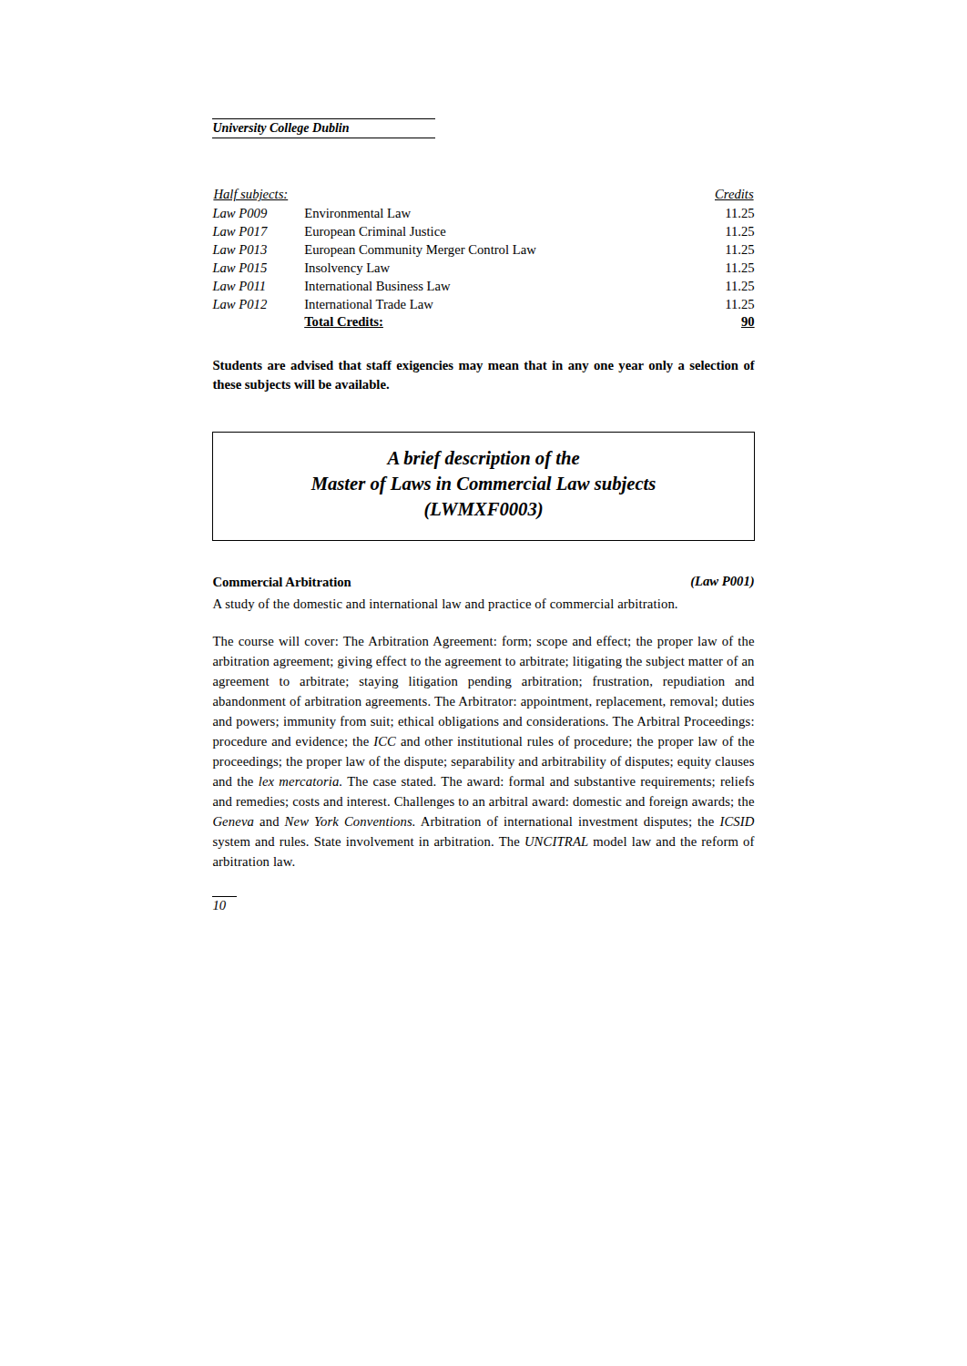University College Dublin
| Half subjects: | Credits |
| --- | --- |
| Law P009 | Environmental Law | 11.25 |
| Law P017 | European Criminal Justice | 11.25 |
| Law P013 | European Community Merger Control Law | 11.25 |
| Law P015 | Insolvency Law | 11.25 |
| Law P011 | International Business Law | 11.25 |
| Law P012 | International Trade Law | 11.25 |
| | Total Credits: | 90 |
Students are advised that staff exigencies may mean that in any one year only a selection of these subjects will be available.
A brief description of the
Master of Laws in Commercial Law subjects
(LWMXF0003)
(Law P001)
Commercial Arbitration
A study of the domestic and international law and practice of commercial arbitration.
The course will cover: The Arbitration Agreement: form; scope and effect; the proper law of the arbitration agreement; giving effect to the agreement to arbitrate; litigating the subject matter of an agreement to arbitrate; staying litigation pending arbitration; frustration, repudiation and abandonment of arbitration agreements. The Arbitrator: appointment, replacement, removal; duties and powers; immunity from suit; ethical obligations and considerations. The Arbitral Proceedings: procedure and evidence; the ICC and other institutional rules of procedure; the proper law of the proceedings; the proper law of the dispute; separability and arbitrability of disputes; equity clauses and the lex mercatoria. The case stated. The award: formal and substantive requirements; reliefs and remedies; costs and interest. Challenges to an arbitral award: domestic and foreign awards; the Geneva and New York Conventions. Arbitration of international investment disputes; the ICSID system and rules. State involvement in arbitration. The UNCITRAL model law and the reform of arbitration law.
10